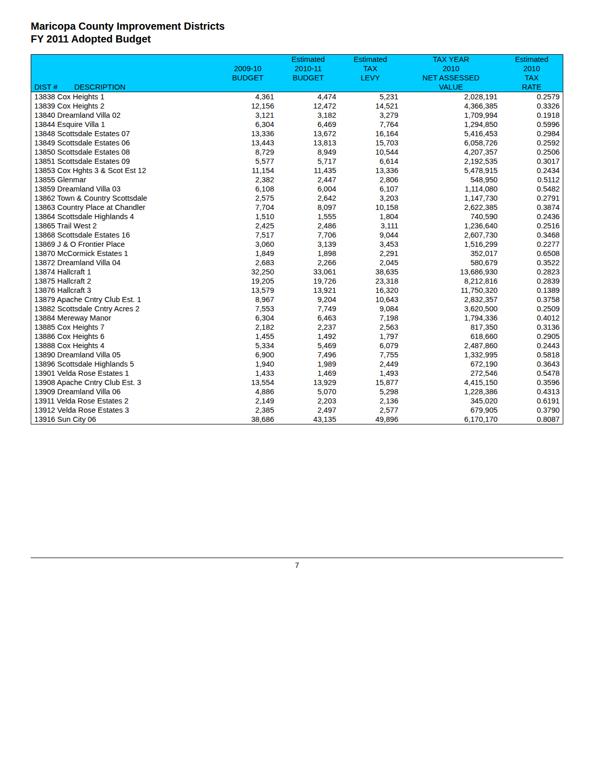Maricopa County Improvement Districts
FY 2011 Adopted Budget
| | | Estimated | Estimated | TAX YEAR | Estimated |
| --- | --- | --- | --- | --- | --- |
| | 2009-10 | 2010-11 | TAX | 2010 | 2010 |
| | BUDGET | BUDGET | LEVY | NET ASSESSED | TAX |
| DIST # DESCRIPTION | | | | VALUE | RATE |
| 13838 Cox Heights 1 | 4,361 | 4,474 | 5,231 | 2,028,191 | 0.2579 |
| 13839 Cox Heights 2 | 12,156 | 12,472 | 14,521 | 4,366,385 | 0.3326 |
| 13840 Dreamland Villa 02 | 3,121 | 3,182 | 3,279 | 1,709,994 | 0.1918 |
| 13844 Esquire Villa 1 | 6,304 | 6,469 | 7,764 | 1,294,850 | 0.5996 |
| 13848 Scottsdale Estates 07 | 13,336 | 13,672 | 16,164 | 5,416,453 | 0.2984 |
| 13849 Scottsdale Estates 06 | 13,443 | 13,813 | 15,703 | 6,058,726 | 0.2592 |
| 13850 Scottsdale Estates 08 | 8,729 | 8,949 | 10,544 | 4,207,357 | 0.2506 |
| 13851 Scottsdale Estates 09 | 5,577 | 5,717 | 6,614 | 2,192,535 | 0.3017 |
| 13853 Cox Hghts 3 & Scot Est 12 | 11,154 | 11,435 | 13,336 | 5,478,915 | 0.2434 |
| 13855 Glenmar | 2,382 | 2,447 | 2,806 | 548,950 | 0.5112 |
| 13859 Dreamland Villa 03 | 6,108 | 6,004 | 6,107 | 1,114,080 | 0.5482 |
| 13862 Town & Country Scottsdale | 2,575 | 2,642 | 3,203 | 1,147,730 | 0.2791 |
| 13863 Country Place at Chandler | 7,704 | 8,097 | 10,158 | 2,622,385 | 0.3874 |
| 13864 Scottsdale Highlands 4 | 1,510 | 1,555 | 1,804 | 740,590 | 0.2436 |
| 13865 Trail West 2 | 2,425 | 2,486 | 3,111 | 1,236,640 | 0.2516 |
| 13868 Scottsdale Estates 16 | 7,517 | 7,706 | 9,044 | 2,607,730 | 0.3468 |
| 13869 J & O Frontier Place | 3,060 | 3,139 | 3,453 | 1,516,299 | 0.2277 |
| 13870 McCormick Estates 1 | 1,849 | 1,898 | 2,291 | 352,017 | 0.6508 |
| 13872 Dreamland Villa 04 | 2,683 | 2,266 | 2,045 | 580,679 | 0.3522 |
| 13874 Hallcraft 1 | 32,250 | 33,061 | 38,635 | 13,686,930 | 0.2823 |
| 13875 Hallcraft 2 | 19,205 | 19,726 | 23,318 | 8,212,816 | 0.2839 |
| 13876 Hallcraft 3 | 13,579 | 13,921 | 16,320 | 11,750,320 | 0.1389 |
| 13879 Apache Cntry Club Est. 1 | 8,967 | 9,204 | 10,643 | 2,832,357 | 0.3758 |
| 13882 Scottsdale Cntry Acres 2 | 7,553 | 7,749 | 9,084 | 3,620,500 | 0.2509 |
| 13884 Mereway Manor | 6,304 | 6,463 | 7,198 | 1,794,336 | 0.4012 |
| 13885 Cox Heights 7 | 2,182 | 2,237 | 2,563 | 817,350 | 0.3136 |
| 13886 Cox Heights 6 | 1,455 | 1,492 | 1,797 | 618,660 | 0.2905 |
| 13888 Cox Heights 4 | 5,334 | 5,469 | 6,079 | 2,487,860 | 0.2443 |
| 13890 Dreamland Villa 05 | 6,900 | 7,496 | 7,755 | 1,332,995 | 0.5818 |
| 13896 Scottsdale Highlands 5 | 1,940 | 1,989 | 2,449 | 672,190 | 0.3643 |
| 13901 Velda Rose Estates 1 | 1,433 | 1,469 | 1,493 | 272,546 | 0.5478 |
| 13908 Apache Cntry Club Est. 3 | 13,554 | 13,929 | 15,877 | 4,415,150 | 0.3596 |
| 13909 Dreamland Villa 06 | 4,886 | 5,070 | 5,298 | 1,228,386 | 0.4313 |
| 13911 Velda Rose Estates 2 | 2,149 | 2,203 | 2,136 | 345,020 | 0.6191 |
| 13912 Velda Rose Estates 3 | 2,385 | 2,497 | 2,577 | 679,905 | 0.3790 |
| 13916 Sun City 06 | 38,686 | 43,135 | 49,896 | 6,170,170 | 0.8087 |
7